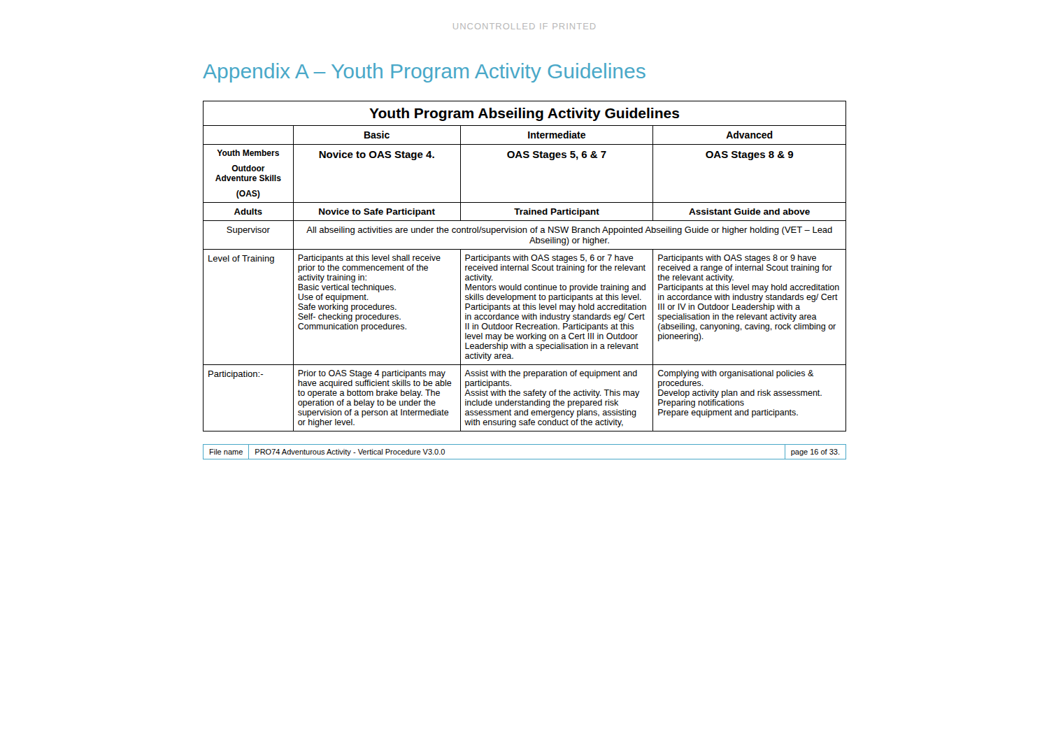UNCONTROLLED IF PRINTED
Appendix A – Youth Program Activity Guidelines
| Youth Program Abseiling Activity Guidelines |
| | Basic | Intermediate | Advanced |
| Youth Members Outdoor Adventure Skills (OAS) | Novice to OAS Stage 4. | OAS Stages 5, 6 & 7 | OAS Stages 8 & 9 |
| Adults | Novice to Safe Participant | Trained Participant | Assistant Guide and above |
| Supervisor | All abseiling activities are under the control/supervision of a NSW Branch Appointed Abseiling Guide or higher holding (VET – Lead Abseiling) or higher. |
| Level of Training | Participants at this level shall receive prior to the commencement of the activity training in: Basic vertical techniques. Use of equipment. Safe working procedures. Self- checking procedures. Communication procedures. | Participants with OAS stages 5, 6 or 7 have received internal Scout training for the relevant activity. Mentors would continue to provide training and skills development to participants at this level. Participants at this level may hold accreditation in accordance with industry standards eg/ Cert II in Outdoor Recreation. Participants at this level may be working on a Cert III in Outdoor Leadership with a specialisation in a relevant activity area. | Participants with OAS stages 8 or 9 have received a range of internal Scout training for the relevant activity. Participants at this level may hold accreditation in accordance with industry standards eg/ Cert III or IV in Outdoor Leadership with a specialisation in the relevant activity area (abseiling, canyoning, caving, rock climbing or pioneering). |
| Participation:- | Prior to OAS Stage 4 participants may have acquired sufficient skills to be able to operate a bottom brake belay. The operation of a belay to be under the supervision of a person at Intermediate or higher level. | Assist with the preparation of equipment and participants. Assist with the safety of the activity. This may include understanding the prepared risk assessment and emergency plans, assisting with ensuring safe conduct of the activity, | Complying with organisational policies & procedures. Develop activity plan and risk assessment. Preparing notifications Prepare equipment and participants. |
File name
PRO74 Adventurous Activity - Vertical Procedure V3.0.0
page 16 of 33.